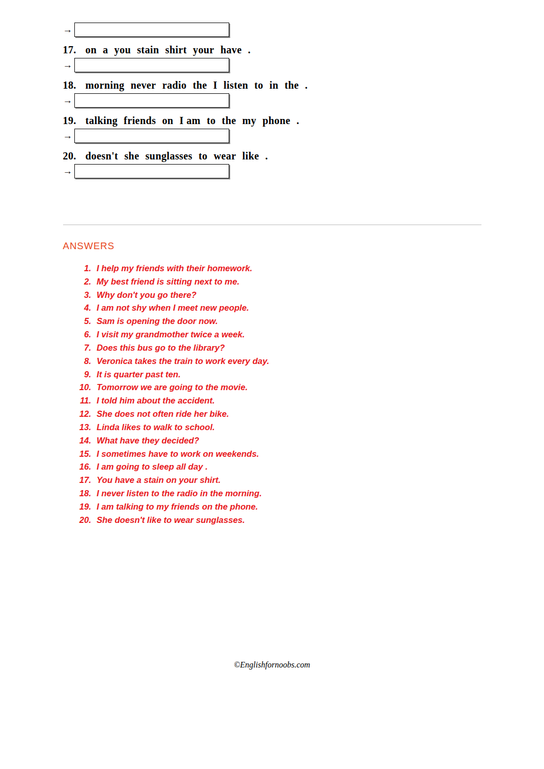→
17. on ayou stain shirt your have.
→
18. morning never radio the Ilisten to in the.
→
19. talking friends on I am to the my phone.
→
20. doesn't she sunglasses to wear like.
→
ANSWERS
I help my friends with their homework.
My best friend is sitting next to me.
Why don't you go there?
I am not shy when I meet new people.
Sam is opening the door now.
I visit my grandmother twice a week.
Does this bus go to the library?
Veronica takes the train to work every day.
It is quarter past ten.
Tomorrow we are going to the movie.
I told him about the accident.
She does not often ride her bike.
Linda likes to walk to school.
What have they decided?
I sometimes have to work on weekends.
I am going to sleep all day .
You have a stain on your shirt.
I never listen to the radio in the morning.
I am talking to my friends on the phone.
She doesn't like to wear sunglasses.
©Englishfornoobs.com